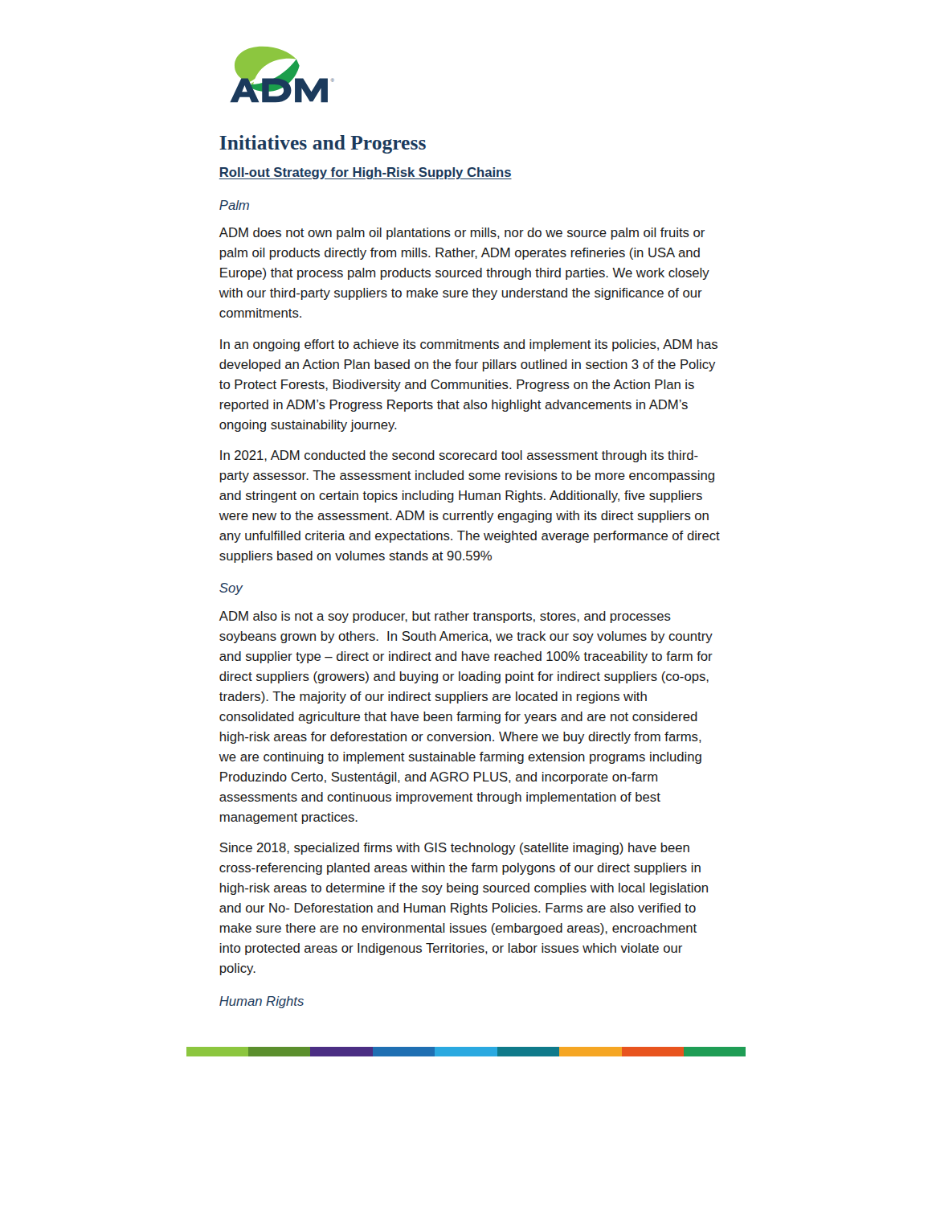®
Initiatives and Progress
Roll-out Strategy for High-Risk Supply Chains
Palm
ADM does not own palm oil plantations or mills, nor do we source palm oil fruits or palm oil products directly from mills. Rather, ADM operates refineries (in USA and Europe) that process palm products sourced through third parties. We work closely with our third-party suppliers to make sure they understand the significance of our commitments.
In an ongoing effort to achieve its commitments and implement its policies, ADM has developed an Action Plan based on the four pillars outlined in section 3 of the Policy to Protect Forests, Biodiversity and Communities. Progress on the Action Plan is reported in ADM’s Progress Reports that also highlight advancements in ADM’s ongoing sustainability journey.
In 2021, ADM conducted the second scorecard tool assessment through its third-party assessor. The assessment included some revisions to be more encompassing and stringent on certain topics including Human Rights. Additionally, five suppliers were new to the assessment. ADM is currently engaging with its direct suppliers on any unfulfilled criteria and expectations. The weighted average performance of direct suppliers based on volumes stands at 90.59%
Soy
ADM also is not a soy producer, but rather transports, stores, and processes soybeans grown by others. In South America, we track our soy volumes by country and supplier type – direct or indirect and have reached 100% traceability to farm for direct suppliers (growers) and buying or loading point for indirect suppliers (co-ops, traders). The majority of our indirect suppliers are located in regions with consolidated agriculture that have been farming for years and are not considered high-risk areas for deforestation or conversion. Where we buy directly from farms, we are continuing to implement sustainable farming extension programs including Produzindo Certo, Sustentágil, and AGRO PLUS, and incorporate on-farm assessments and continuous improvement through implementation of best management practices.
Since 2018, specialized firms with GIS technology (satellite imaging) have been cross-referencing planted areas within the farm polygons of our direct suppliers in high-risk areas to determine if the soy being sourced complies with local legislation and our No- Deforestation and Human Rights Policies. Farms are also verified to make sure there are no environmental issues (embargoed areas), encroachment into protected areas or Indigenous Territories, or labor issues which violate our policy.
Human Rights